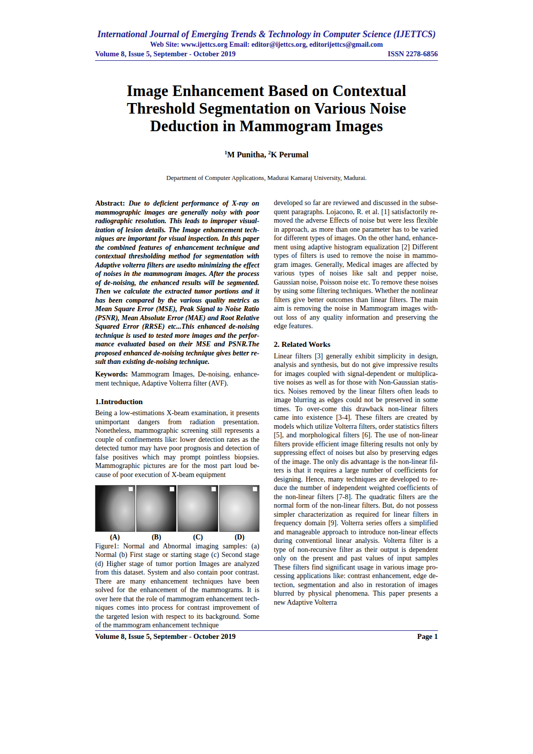International Journal of Emerging Trends & Technology in Computer Science (IJETTCS)
Web Site: www.ijettcs.org Email: editor@ijettcs.org, editorijettcs@gmail.com
Volume 8, Issue 5, September - October 2019 ISSN 2278-6856
Image Enhancement Based on Contextual Threshold Segmentation on Various Noise Deduction in Mammogram Images
1M Punitha, 2K Perumal
Department of Computer Applications, Madurai Kamaraj University, Madurai.
Abstract: Due to deficient performance of X-ray on mammographic images are generally noisy with poor radiographic resolution. This leads to improper visualization of lesion details. The Image enhancement techniques are important for visual inspection. In this paper the combined features of enhancement technique and contextual thresholding method for segmentation with Adaptive volterra filters are usedto minimizing the effect of noises in the mammogram images. After the process of de-noising, the enhanced results will be segmented. Then we calculate the extracted tumor portions and it has been compared by the various quality metrics as Mean Square Error (MSE), Peak Signal to Noise Ratio (PSNR), Mean Absolute Error (MAE) and Root Relative Squared Error (RRSE) etc...This enhanced de-noising technique is used to tested more images and the performance evaluated based on their MSE and PSNR.The proposed enhanced de-noising technique gives better result than existing de-noising technique.
Keywords: Mammogram Images, De-noising, enhancement technique, Adaptive Volterra filter (AVF).
1.Introduction
Being a low-estimations X-beam examination, it presents unimportant dangers from radiation presentation. Nonetheless, mammographic screening still represents a couple of confinements like: lower detection rates as the detected tumor may have poor prognosis and detection of false positives which may prompt pointless biopsies. Mammographic pictures are for the most part loud because of poor execution of X-beam equipment
(A) (B) (C) (D)
Figure1: Normal and Abnormal imaging samples: (a) Normal (b) First stage or starting stage (c) Second stage (d) Higher stage of tumor portion Images are analyzed from this dataset. System and also contain poor contrast. There are many enhancement techniques have been solved for the enhancement of the mammograms. It is over here that the role of mammogram enhancement techniques comes into process for contrast improvement of the targeted lesion with respect to its background. Some of the mammogram enhancement technique
developed so far are reviewed and discussed in the subsequent paragraphs. Lojacono, R. et al. [1] satisfactorily removed the adverse Effects of noise but were less flexible in approach, as more than one parameter has to be varied for different types of images. On the other hand, enhancement using adaptive histogram equalization [2] Different types of filters is used to remove the noise in mammogram images. Generally, Medical images are affected by various types of noises like salt and pepper noise, Gaussian noise, Poisson noise etc. To remove these noises by using some filtering techniques. Whether the nonlinear filters give better outcomes than linear filters. The main aim is removing the noise in Mammogram images without loss of any quality information and preserving the edge features.
2. Related Works
Linear filters [3] generally exhibit simplicity in design, analysis and synthesis, but do not give impressive results for images coupled with signal-dependent or multiplicative noises as well as for those with Non-Gaussian statistics. Noises removed by the linear filters often leads to image blurring as edges could not be preserved in some times. To over-come this drawback non-linear filters came into existence [3-4]. These filters are created by models which utilize Volterra filters, order statistics filters [5], and morphological filters [6]. The use of non-linear filters provide efficient image filtering results not only by suppressing effect of noises but also by preserving edges of the image. The only dis advantage is the non-linear filters is that it requires a large number of coefficients for designing. Hence, many techniques are developed to re-duce the number of independent weighted coefficients of the non-linear filters [7-8]. The quadratic filters are the normal form of the non-linear filters. But, do not possess simpler characterization as required for linear filters in frequency domain [9]. Volterra series offers a simplified and manageable approach to introduce non-linear effects during conventional linear analysis. Volterra filter is a type of non-recursive filter as their output is dependent only on the present and past values of input samples These filters find significant usage in various image processing applications like: contrast enhancement, edge detection, segmentation and also in restoration of images blurred by physical phenomena. This paper presents a new Adaptive Volterra
Volume 8, Issue 5, September - October 2019 Page 1